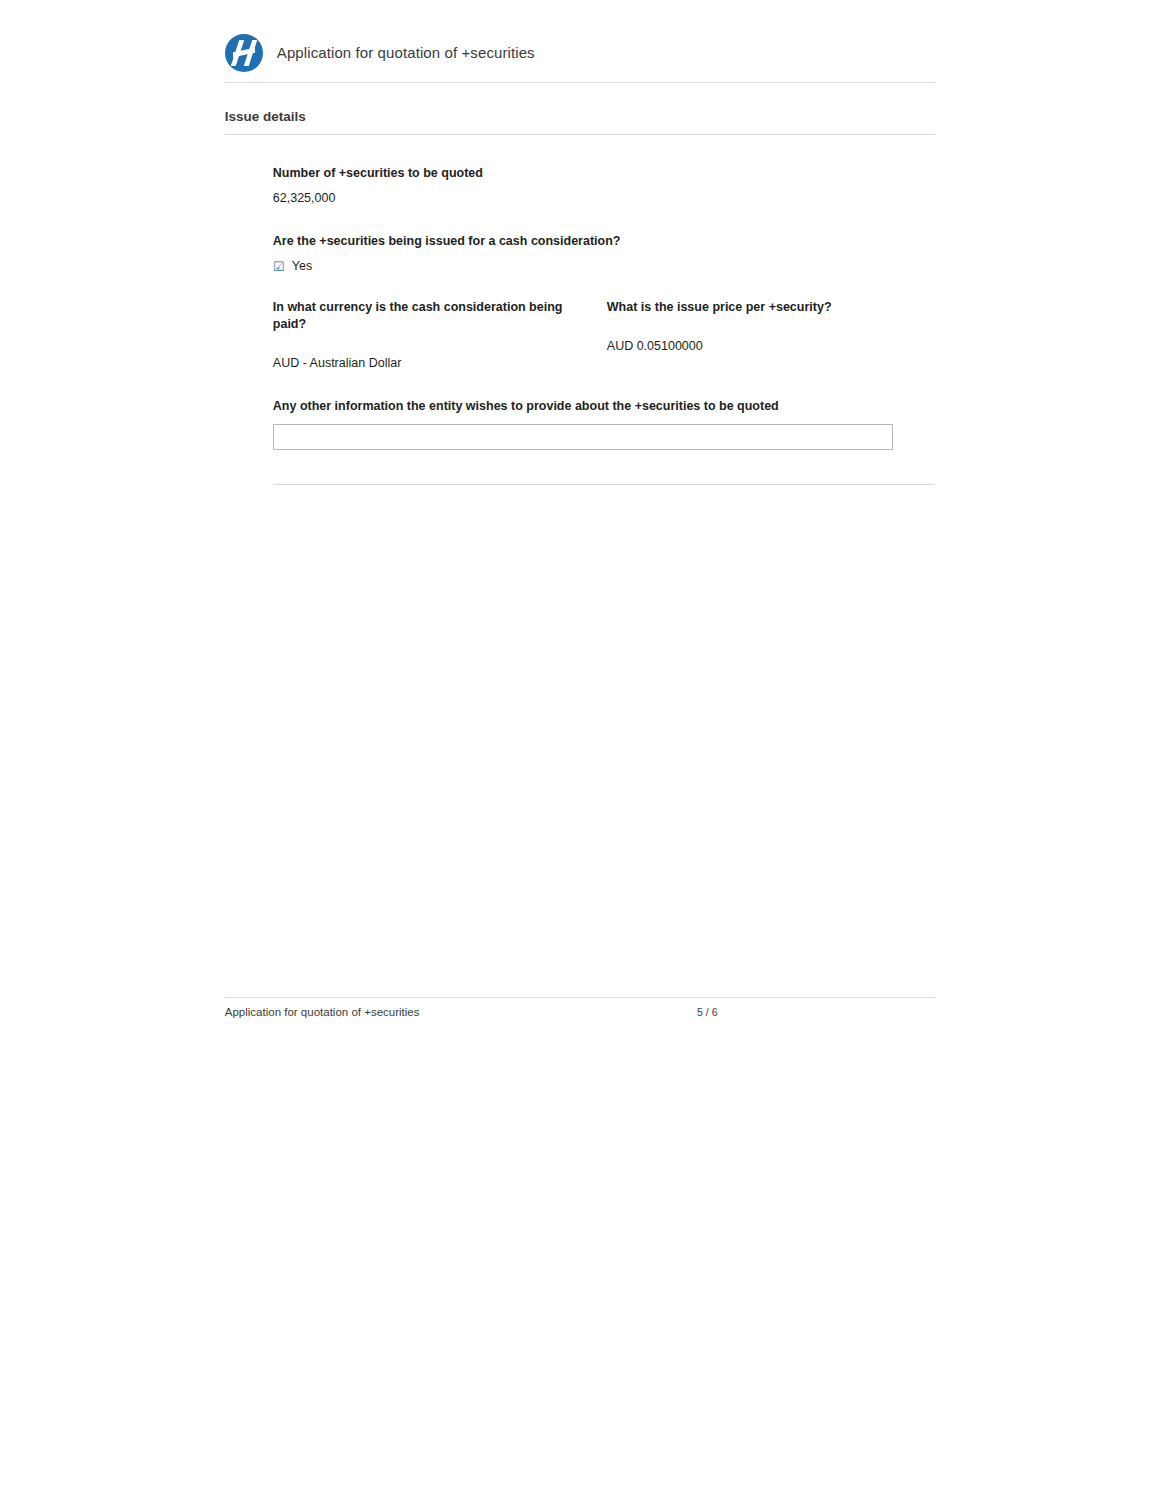Application for quotation of +securities
Issue details
Number of +securities to be quoted
62,325,000
Are the +securities being issued for a cash consideration?
☑Yes
In what currency is the cash consideration being paid?
AUD - Australian Dollar
What is the issue price per +security?
AUD 0.05100000
Any other information the entity wishes to provide about the +securities to be quoted
Application for quotation of +securities
5 / 6